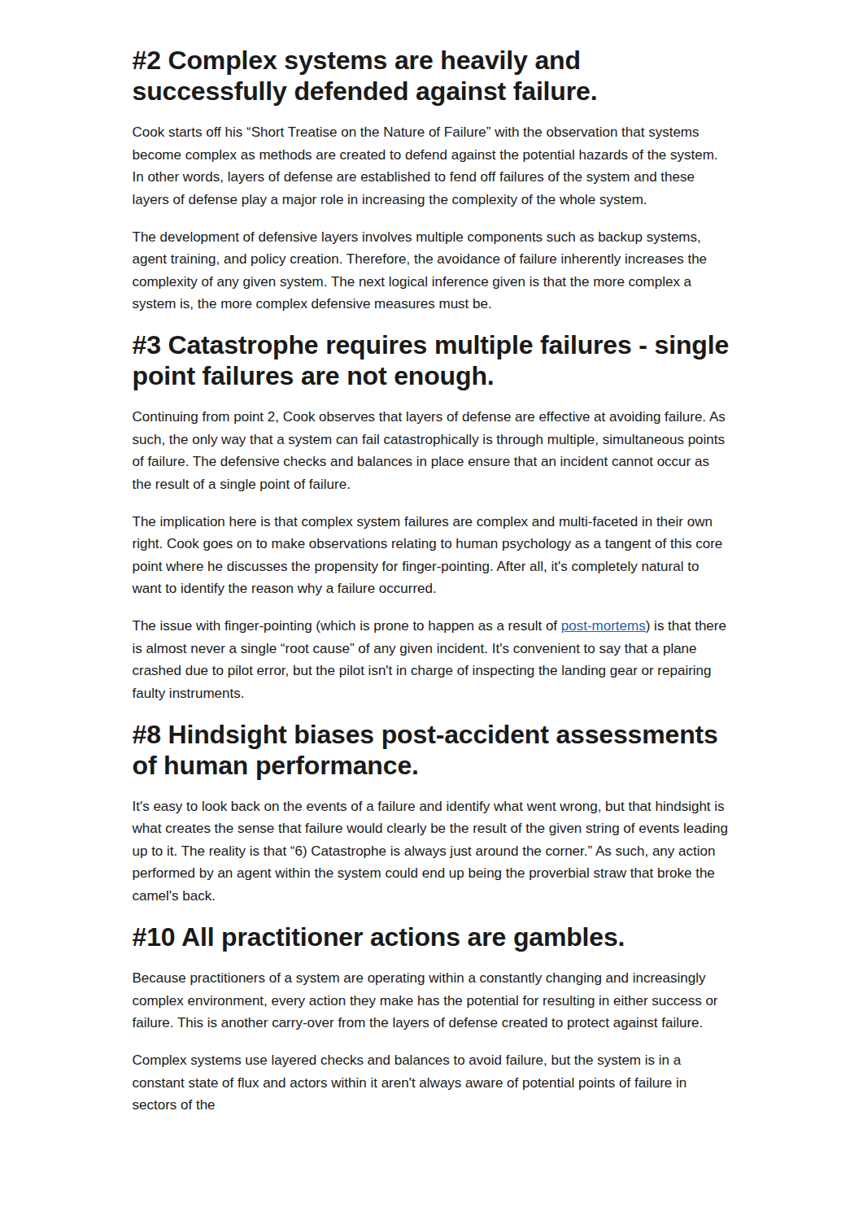#2 Complex systems are heavily and successfully defended against failure.
Cook starts off his “Short Treatise on the Nature of Failure” with the observation that systems become complex as methods are created to defend against the potential hazards of the system. In other words, layers of defense are established to fend off failures of the system and these layers of defense play a major role in increasing the complexity of the whole system.
The development of defensive layers involves multiple components such as backup systems, agent training, and policy creation. Therefore, the avoidance of failure inherently increases the complexity of any given system. The next logical inference given is that the more complex a system is, the more complex defensive measures must be.
#3 Catastrophe requires multiple failures - single point failures are not enough.
Continuing from point 2, Cook observes that layers of defense are effective at avoiding failure. As such, the only way that a system can fail catastrophically is through multiple, simultaneous points of failure. The defensive checks and balances in place ensure that an incident cannot occur as the result of a single point of failure.
The implication here is that complex system failures are complex and multi-faceted in their own right. Cook goes on to make observations relating to human psychology as a tangent of this core point where he discusses the propensity for finger-pointing. After all, it's completely natural to want to identify the reason why a failure occurred.
The issue with finger-pointing (which is prone to happen as a result of post-mortems) is that there is almost never a single “root cause” of any given incident. It's convenient to say that a plane crashed due to pilot error, but the pilot isn't in charge of inspecting the landing gear or repairing faulty instruments.
#8 Hindsight biases post-accident assessments of human performance.
It's easy to look back on the events of a failure and identify what went wrong, but that hindsight is what creates the sense that failure would clearly be the result of the given string of events leading up to it. The reality is that “6) Catastrophe is always just around the corner.” As such, any action performed by an agent within the system could end up being the proverbial straw that broke the camel's back.
#10 All practitioner actions are gambles.
Because practitioners of a system are operating within a constantly changing and increasingly complex environment, every action they make has the potential for resulting in either success or failure. This is another carry-over from the layers of defense created to protect against failure.
Complex systems use layered checks and balances to avoid failure, but the system is in a constant state of flux and actors within it aren't always aware of potential points of failure in sectors of the